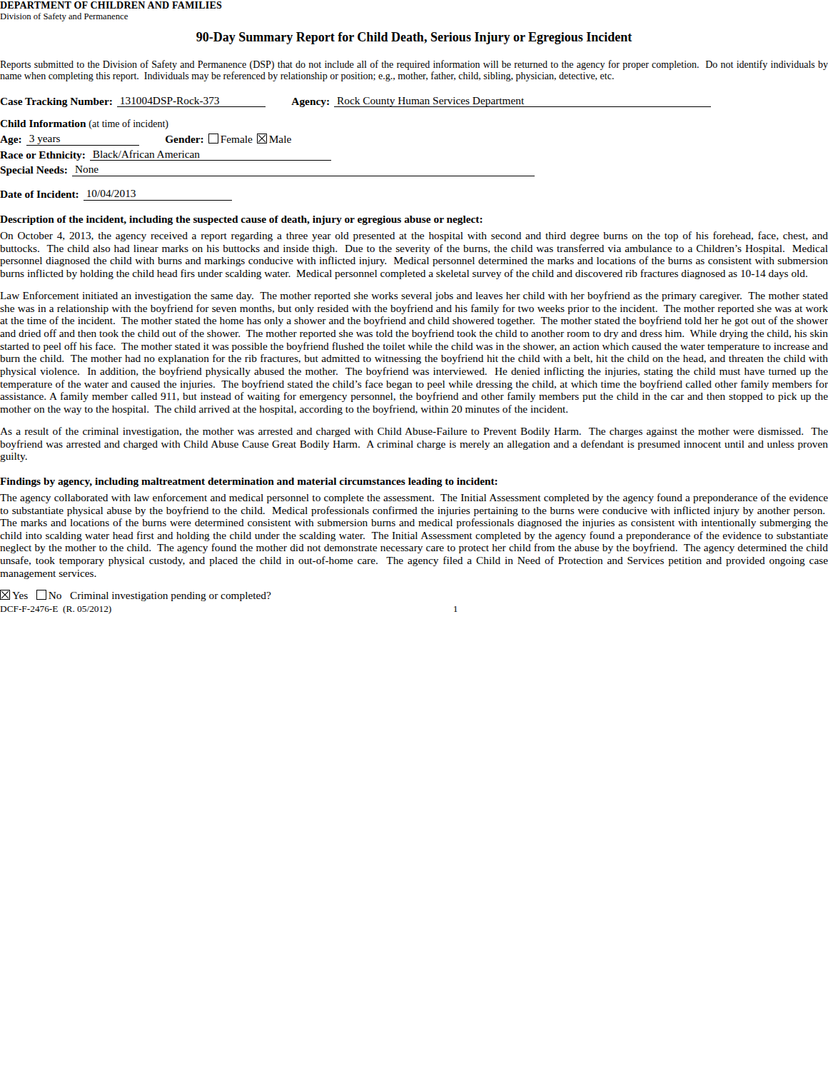DEPARTMENT OF CHILDREN AND FAMILIES
Division of Safety and Permanence
90-Day Summary Report for Child Death, Serious Injury or Egregious Incident
Reports submitted to the Division of Safety and Permanence (DSP) that do not include all of the required information will be returned to the agency for proper completion. Do not identify individuals by name when completing this report. Individuals may be referenced by relationship or position; e.g., mother, father, child, sibling, physician, detective, etc.
Case Tracking Number: 131004DSP-Rock-373 Agency: Rock County Human Services Department
Child Information (at time of incident)
Age: 3 years Gender: Female Male
Race or Ethnicity: Black/African American
Special Needs: None
Date of Incident: 10/04/2013
Description of the incident, including the suspected cause of death, injury or egregious abuse or neglect:
On October 4, 2013, the agency received a report regarding a three year old presented at the hospital with second and third degree burns on the top of his forehead, face, chest, and buttocks. The child also had linear marks on his buttocks and inside thigh. Due to the severity of the burns, the child was transferred via ambulance to a Children’s Hospital. Medical personnel diagnosed the child with burns and markings conducive with inflicted injury. Medical personnel determined the marks and locations of the burns as consistent with submersion burns inflicted by holding the child head firs under scalding water. Medical personnel completed a skeletal survey of the child and discovered rib fractures diagnosed as 10-14 days old.
Law Enforcement initiated an investigation the same day. The mother reported she works several jobs and leaves her child with her boyfriend as the primary caregiver. The mother stated she was in a relationship with the boyfriend for seven months, but only resided with the boyfriend and his family for two weeks prior to the incident. The mother reported she was at work at the time of the incident. The mother stated the home has only a shower and the boyfriend and child showered together. The mother stated the boyfriend told her he got out of the shower and dried off and then took the child out of the shower. The mother reported she was told the boyfriend took the child to another room to dry and dress him. While drying the child, his skin started to peel off his face. The mother stated it was possible the boyfriend flushed the toilet while the child was in the shower, an action which caused the water temperature to increase and burn the child. The mother had no explanation for the rib fractures, but admitted to witnessing the boyfriend hit the child with a belt, hit the child on the head, and threaten the child with physical violence. In addition, the boyfriend physically abused the mother. The boyfriend was interviewed. He denied inflicting the injuries, stating the child must have turned up the temperature of the water and caused the injuries. The boyfriend stated the child’s face began to peel while dressing the child, at which time the boyfriend called other family members for assistance. A family member called 911, but instead of waiting for emergency personnel, the boyfriend and other family members put the child in the car and then stopped to pick up the mother on the way to the hospital. The child arrived at the hospital, according to the boyfriend, within 20 minutes of the incident.
As a result of the criminal investigation, the mother was arrested and charged with Child Abuse-Failure to Prevent Bodily Harm. The charges against the mother were dismissed. The boyfriend was arrested and charged with Child Abuse Cause Great Bodily Harm. A criminal charge is merely an allegation and a defendant is presumed innocent until and unless proven guilty.
Findings by agency, including maltreatment determination and material circumstances leading to incident:
The agency collaborated with law enforcement and medical personnel to complete the assessment. The Initial Assessment completed by the agency found a preponderance of the evidence to substantiate physical abuse by the boyfriend to the child. Medical professionals confirmed the injuries pertaining to the burns were conducive with inflicted injury by another person. The marks and locations of the burns were determined consistent with submersion burns and medical professionals diagnosed the injuries as consistent with intentionally submerging the child into scalding water head first and holding the child under the scalding water. The Initial Assessment completed by the agency found a preponderance of the evidence to substantiate neglect by the mother to the child. The agency found the mother did not demonstrate necessary care to protect her child from the abuse by the boyfriend. The agency determined the child unsafe, took temporary physical custody, and placed the child in out-of-home care. The agency filed a Child in Need of Protection and Services petition and provided ongoing case management services.
Yes No Criminal investigation pending or completed?
DCF-F-2476-E (R. 05/2012) 1